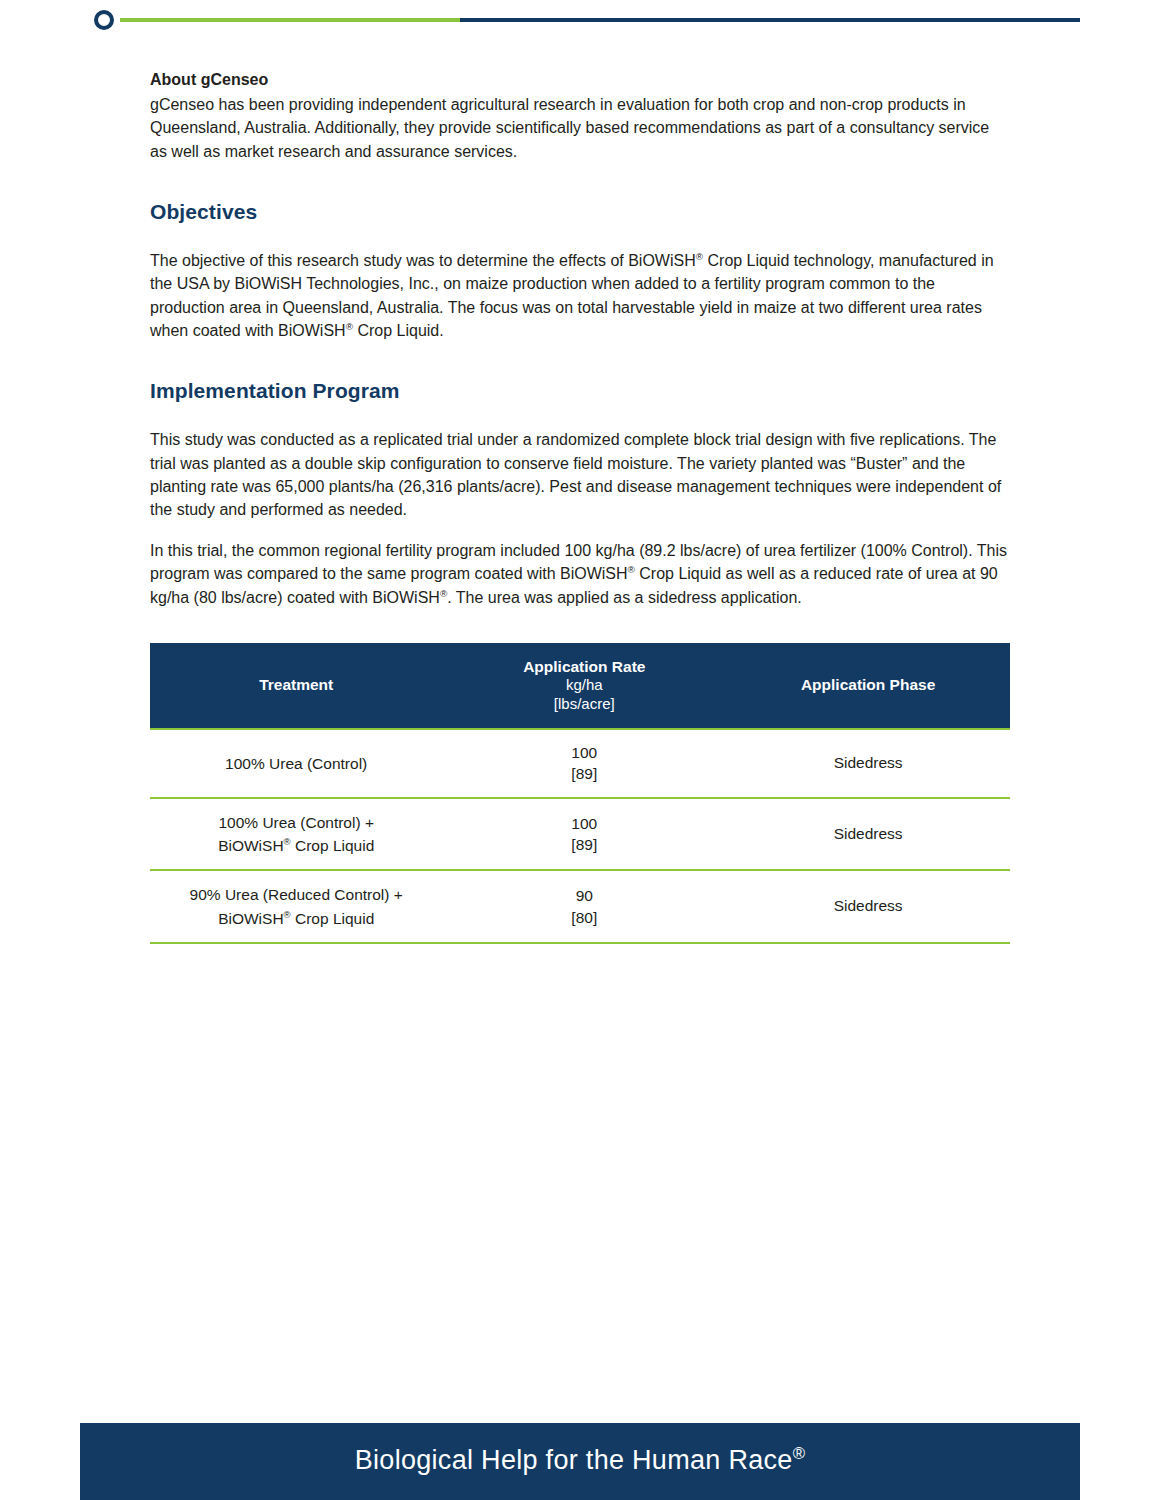About gCenseo
gCenseo has been providing independent agricultural research in evaluation for both crop and non-crop products in Queensland, Australia. Additionally, they provide scientifically based recommendations as part of a consultancy service as well as market research and assurance services.
Objectives
The objective of this research study was to determine the effects of BiOWiSH® Crop Liquid technology, manufactured in the USA by BiOWiSH Technologies, Inc., on maize production when added to a fertility program common to the production area in Queensland, Australia. The focus was on total harvestable yield in maize at two different urea rates when coated with BiOWiSH® Crop Liquid.
Implementation Program
This study was conducted as a replicated trial under a randomized complete block trial design with five replications. The trial was planted as a double skip configuration to conserve field moisture. The variety planted was “Buster” and the planting rate was 65,000 plants/ha (26,316 plants/acre). Pest and disease management techniques were independent of the study and performed as needed.
In this trial, the common regional fertility program included 100 kg/ha (89.2 lbs/acre) of urea fertilizer (100% Control). This program was compared to the same program coated with BiOWiSH® Crop Liquid as well as a reduced rate of urea at 90 kg/ha (80 lbs/acre) coated with BiOWiSH®. The urea was applied as a sidedress application.
| Treatment | Application Rate kg/ha [lbs/acre] | Application Phase |
| --- | --- | --- |
| 100% Urea (Control) | 100 [89] | Sidedress |
| 100% Urea (Control) + BiOWiSH ® Crop Liquid | 100 [89] | Sidedress |
| 90% Urea (Reduced Control) + BiOWiSH ® Crop Liquid | 90 [80] | Sidedress |
Biological Help for the Human Race®